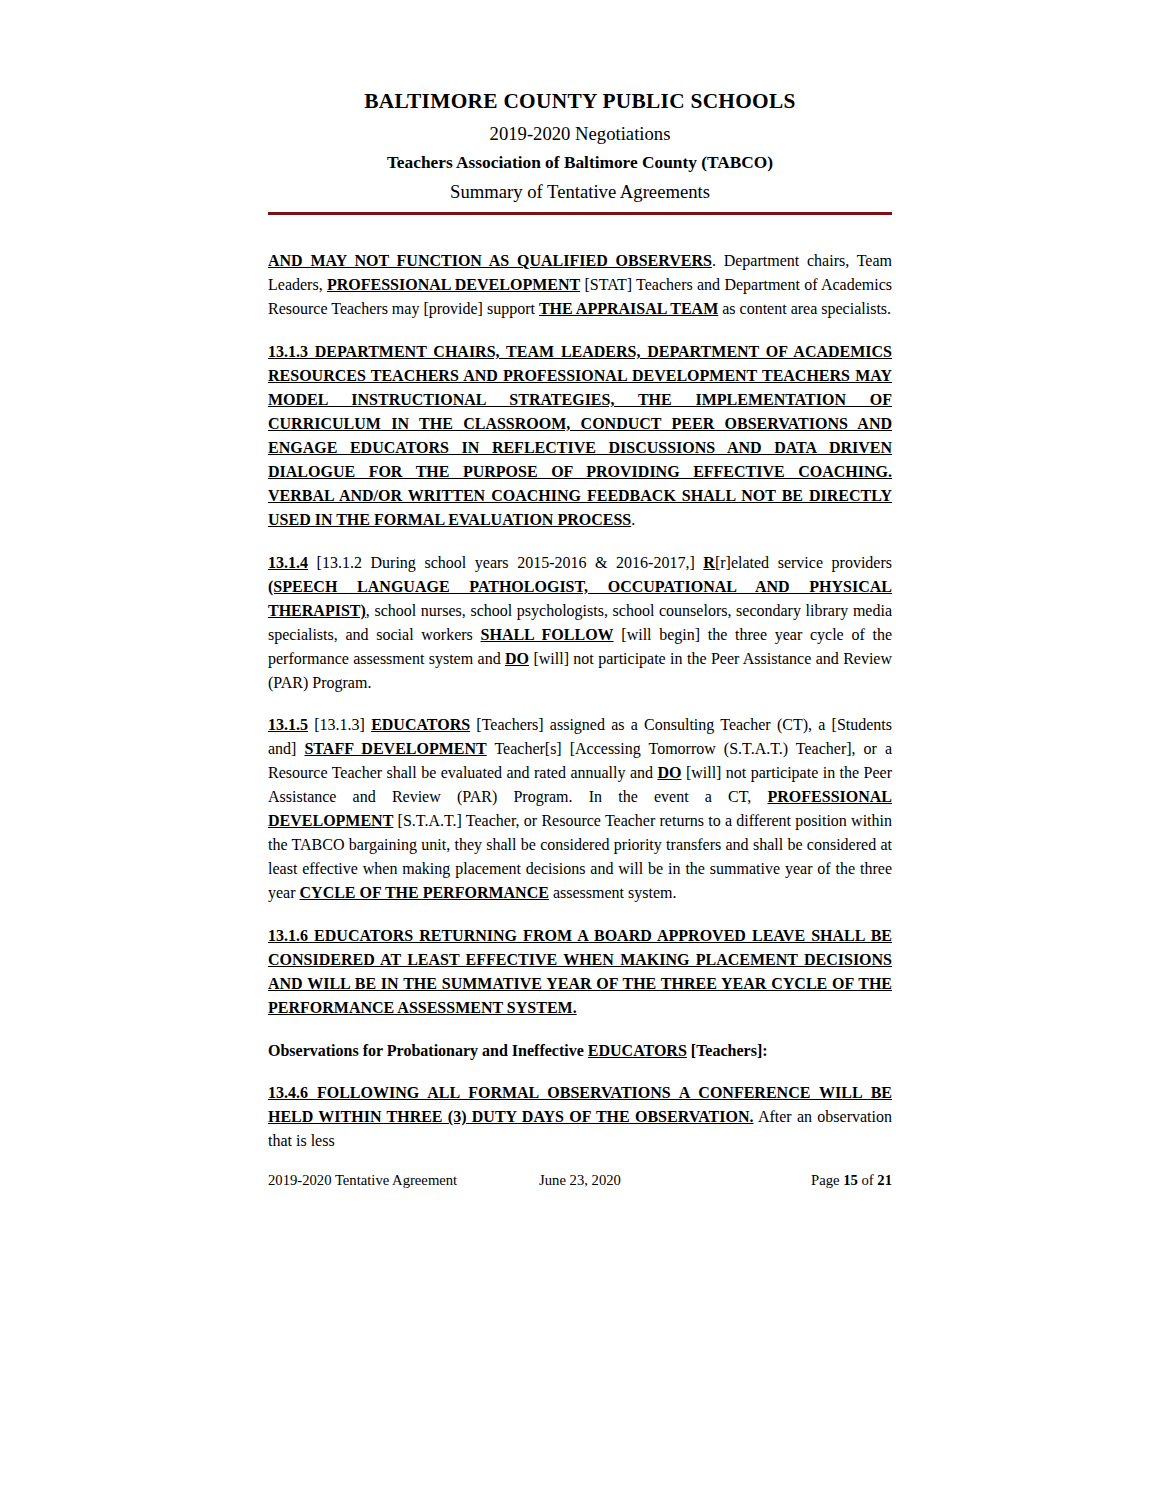BALTIMORE COUNTY PUBLIC SCHOOLS
2019-2020 Negotiations
Teachers Association of Baltimore County (TABCO)
Summary of Tentative Agreements
AND MAY NOT FUNCTION AS QUALIFIED OBSERVERS. Department chairs, Team Leaders, PROFESSIONAL DEVELOPMENT [STAT] Teachers and Department of Academics Resource Teachers may [provide] support THE APPRAISAL TEAM as content area specialists.
13.1.3 DEPARTMENT CHAIRS, TEAM LEADERS, DEPARTMENT OF ACADEMICS RESOURCES TEACHERS AND PROFESSIONAL DEVELOPMENT TEACHERS MAY MODEL INSTRUCTIONAL STRATEGIES, THE IMPLEMENTATION OF CURRICULUM IN THE CLASSROOM, CONDUCT PEER OBSERVATIONS AND ENGAGE EDUCATORS IN REFLECTIVE DISCUSSIONS AND DATA DRIVEN DIALOGUE FOR THE PURPOSE OF PROVIDING EFFECTIVE COACHING. VERBAL AND/OR WRITTEN COACHING FEEDBACK SHALL NOT BE DIRECTLY USED IN THE FORMAL EVALUATION PROCESS.
13.1.4 [13.1.2 During school years 2015-2016 & 2016-2017,] R[r]elated service providers (SPEECH LANGUAGE PATHOLOGIST, OCCUPATIONAL AND PHYSICAL THERAPIST), school nurses, school psychologists, school counselors, secondary library media specialists, and social workers SHALL FOLLOW [will begin] the three year cycle of the performance assessment system and DO [will] not participate in the Peer Assistance and Review (PAR) Program.
13.1.5 [13.1.3] EDUCATORS [Teachers] assigned as a Consulting Teacher (CT), a [Students and] STAFF DEVELOPMENT Teacher[s] [Accessing Tomorrow (S.T.A.T.) Teacher], or a Resource Teacher shall be evaluated and rated annually and DO [will] not participate in the Peer Assistance and Review (PAR) Program. In the event a CT, PROFESSIONAL DEVELOPMENT [S.T.A.T.] Teacher, or Resource Teacher returns to a different position within the TABCO bargaining unit, they shall be considered priority transfers and shall be considered at least effective when making placement decisions and will be in the summative year of the three year CYCLE OF THE PERFORMANCE assessment system.
13.1.6 EDUCATORS RETURNING FROM A BOARD APPROVED LEAVE SHALL BE CONSIDERED AT LEAST EFFECTIVE WHEN MAKING PLACEMENT DECISIONS AND WILL BE IN THE SUMMATIVE YEAR OF THE THREE YEAR CYCLE OF THE PERFORMANCE ASSESSMENT SYSTEM.
Observations for Probationary and Ineffective EDUCATORS [Teachers]:
13.4.6 FOLLOWING ALL FORMAL OBSERVATIONS A CONFERENCE WILL BE HELD WITHIN THREE (3) DUTY DAYS OF THE OBSERVATION. After an observation that is less
2019-2020 Tentative Agreement
June 23, 2020
Page 15 of 21